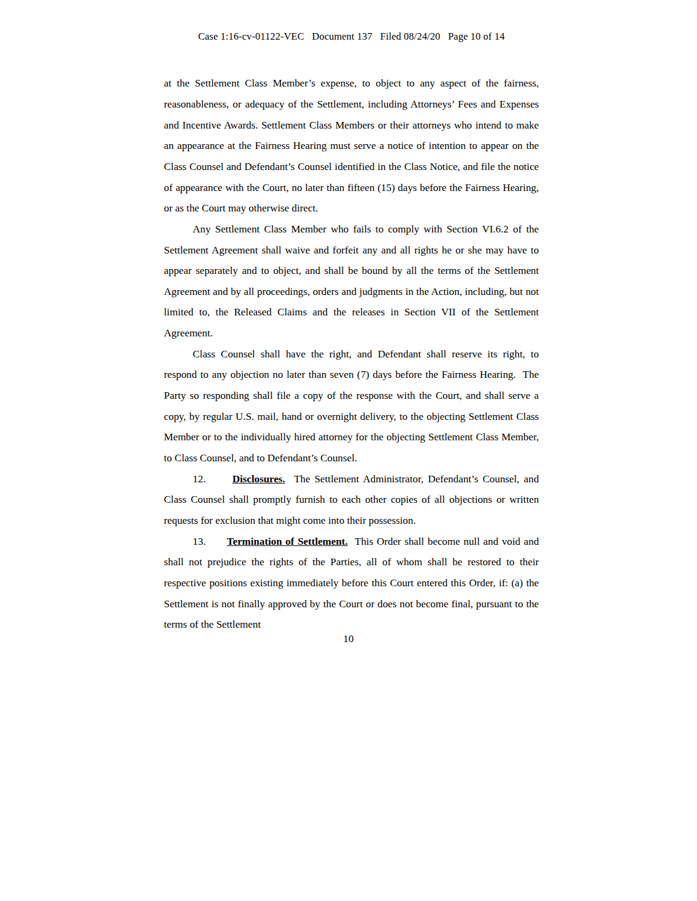Case 1:16-cv-01122-VEC Document 137 Filed 08/24/20 Page 10 of 14
at the Settlement Class Member’s expense, to object to any aspect of the fairness, reasonableness, or adequacy of the Settlement, including Attorneys’ Fees and Expenses and Incentive Awards. Settlement Class Members or their attorneys who intend to make an appearance at the Fairness Hearing must serve a notice of intention to appear on the Class Counsel and Defendant’s Counsel identified in the Class Notice, and file the notice of appearance with the Court, no later than fifteen (15) days before the Fairness Hearing, or as the Court may otherwise direct.
Any Settlement Class Member who fails to comply with Section VI.6.2 of the Settlement Agreement shall waive and forfeit any and all rights he or she may have to appear separately and to object, and shall be bound by all the terms of the Settlement Agreement and by all proceedings, orders and judgments in the Action, including, but not limited to, the Released Claims and the releases in Section VII of the Settlement Agreement.
Class Counsel shall have the right, and Defendant shall reserve its right, to respond to any objection no later than seven (7) days before the Fairness Hearing. The Party so responding shall file a copy of the response with the Court, and shall serve a copy, by regular U.S. mail, hand or overnight delivery, to the objecting Settlement Class Member or to the individually hired attorney for the objecting Settlement Class Member, to Class Counsel, and to Defendant’s Counsel.
12. Disclosures. The Settlement Administrator, Defendant’s Counsel, and Class Counsel shall promptly furnish to each other copies of all objections or written requests for exclusion that might come into their possession.
13. Termination of Settlement. This Order shall become null and void and shall not prejudice the rights of the Parties, all of whom shall be restored to their respective positions existing immediately before this Court entered this Order, if: (a) the Settlement is not finally approved by the Court or does not become final, pursuant to the terms of the Settlement
10